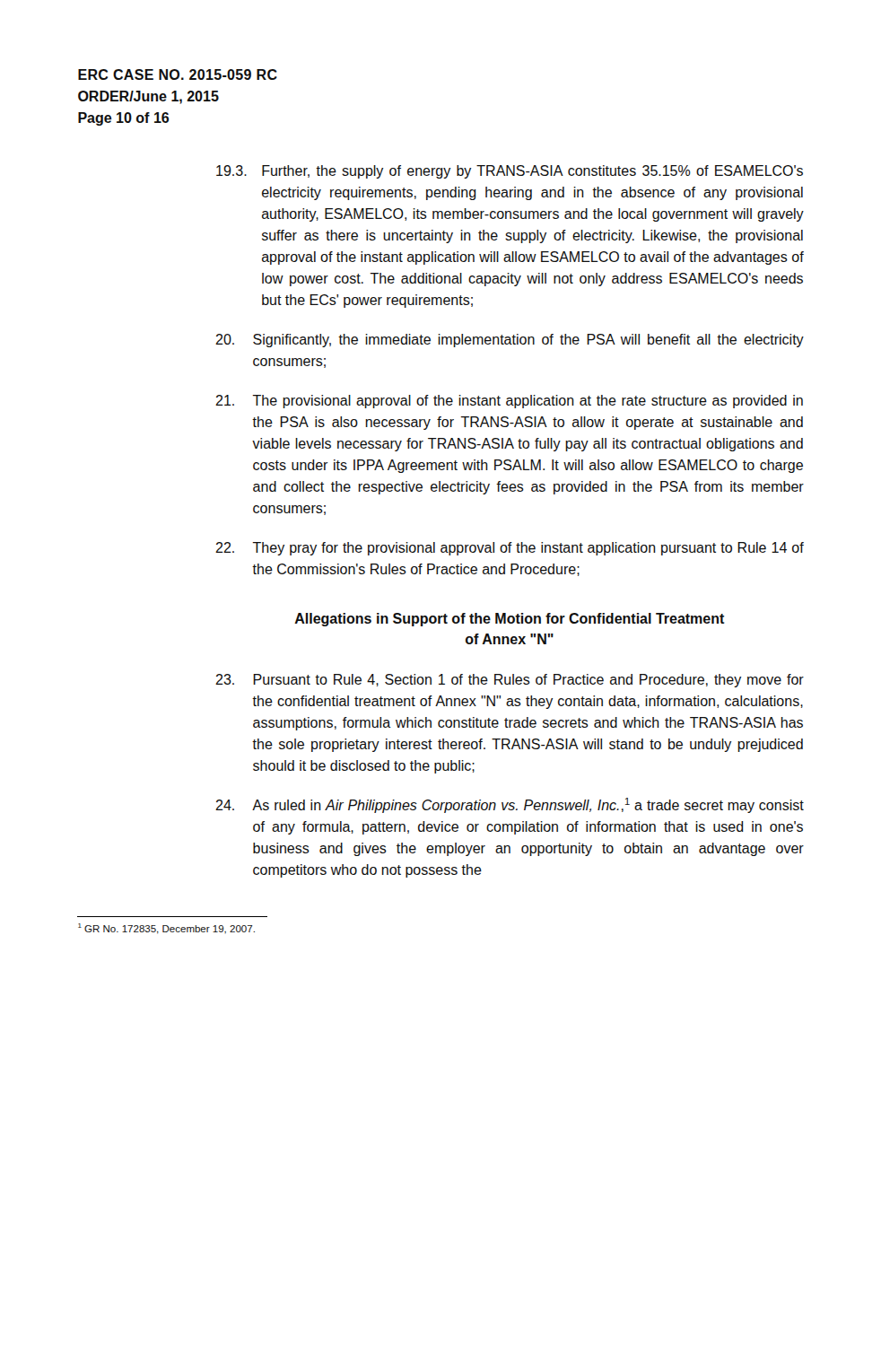ERC CASE NO. 2015-059 RC
ORDER/June 1, 2015
Page 10 of 16
19.3. Further, the supply of energy by TRANS-ASIA constitutes 35.15% of ESAMELCO's electricity requirements, pending hearing and in the absence of any provisional authority, ESAMELCO, its member-consumers and the local government will gravely suffer as there is uncertainty in the supply of electricity. Likewise, the provisional approval of the instant application will allow ESAMELCO to avail of the advantages of low power cost. The additional capacity will not only address ESAMELCO's needs but the ECs' power requirements;
20. Significantly, the immediate implementation of the PSA will benefit all the electricity consumers;
21. The provisional approval of the instant application at the rate structure as provided in the PSA is also necessary for TRANS-ASIA to allow it operate at sustainable and viable levels necessary for TRANS-ASIA to fully pay all its contractual obligations and costs under its IPPA Agreement with PSALM. It will also allow ESAMELCO to charge and collect the respective electricity fees as provided in the PSA from its member consumers;
22. They pray for the provisional approval of the instant application pursuant to Rule 14 of the Commission's Rules of Practice and Procedure;
Allegations in Support of the Motion for Confidential Treatment
of Annex "N"
23. Pursuant to Rule 4, Section 1 of the Rules of Practice and Procedure, they move for the confidential treatment of Annex "N" as they contain data, information, calculations, assumptions, formula which constitute trade secrets and which the TRANS-ASIA has the sole proprietary interest thereof. TRANS-ASIA will stand to be unduly prejudiced should it be disclosed to the public;
24. As ruled in Air Philippines Corporation vs. Pennswell, Inc.,1 a trade secret may consist of any formula, pattern, device or compilation of information that is used in one's business and gives the employer an opportunity to obtain an advantage over competitors who do not possess the
1 GR No. 172835, December 19, 2007.